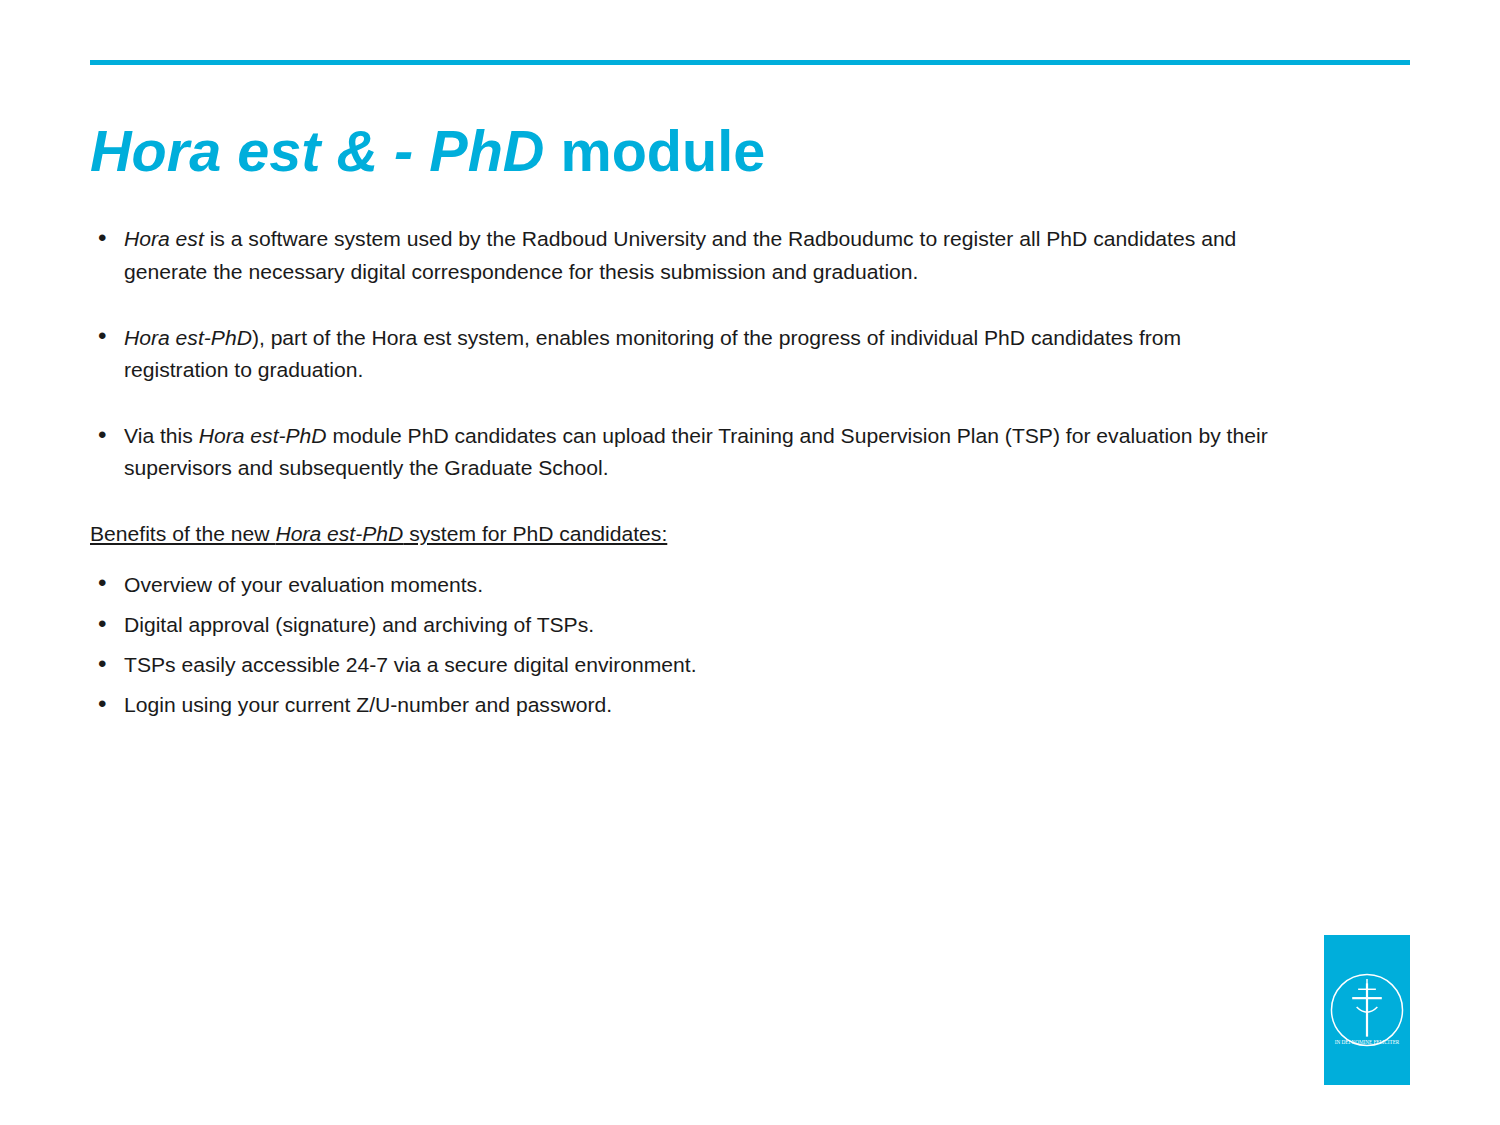Hora est & - PhD module
Hora est is a software system used by the Radboud University and the Radboudumc to register all PhD candidates and generate the necessary digital correspondence for thesis submission and graduation.
Hora est-PhD), part of the Hora est system, enables monitoring of the progress of individual PhD candidates from registration to graduation.
Via this Hora est-PhD module PhD candidates can upload their Training and Supervision Plan (TSP) for evaluation by their supervisors and subsequently the Graduate School.
Benefits of the new Hora est-PhD system for PhD candidates:
Overview of your evaluation moments.
Digital approval (signature) and archiving of TSPs.
TSPs easily accessible 24-7 via a secure digital environment.
Login using your current Z/U-number and password.
IN DEI NOMINE FELICITER